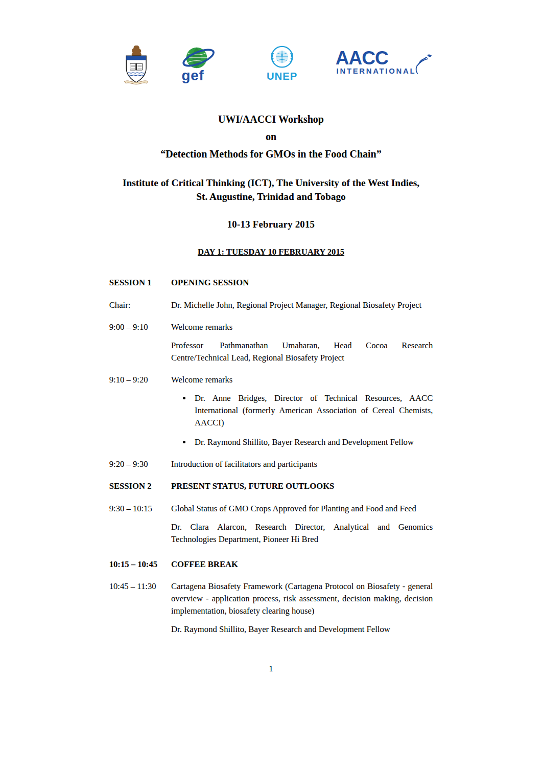gef UNEP AACC INTERNATIONAL
UWI/AACCI Workshop
on
“Detection Methods for GMOs in the Food Chain”
Institute of Critical Thinking (ICT), The University of the West Indies,
St. Augustine, Trinidad and Tobago
10-13 February 2015
DAY 1: TUESDAY 10 FEBRUARY 2015
| SESSION 1 | OPENING SESSION |
| Chair: | Dr. Michelle John, Regional Project Manager, Regional Biosafety Project |
| 9:00 – 9:10 | Welcome remarks Professor Pathmanathan Umaharan, Head Cocoa Research Centre/Technical Lead, Regional Biosafety Project |
| 9:10 – 9:20 | Welcome remarks Dr. Anne Bridges, Director of Technical Resources, AACC International (formerly American Association of Cereal Chemists, AACCI) Dr. Raymond Shillito, Bayer Research and Development Fellow |
| 9:20 – 9:30 | Introduction of facilitators and participants |
| SESSION 2 | PRESENT STATUS, FUTURE OUTLOOKS |
| 9:30 – 10:15 | Global Status of GMO Crops Approved for Planting and Food and Feed Dr. Clara Alarcon, Research Director, Analytical and Genomics Technologies Department, Pioneer Hi Bred |
| 10:15 – 10:45 | COFFEE BREAK |
| 10:45 – 11:30 | Cartagena Biosafety Framework (Cartagena Protocol on Biosafety - general overview - application process, risk assessment, decision making, decision implementation, biosafety clearing house) Dr. Raymond Shillito, Bayer Research and Development Fellow |
1